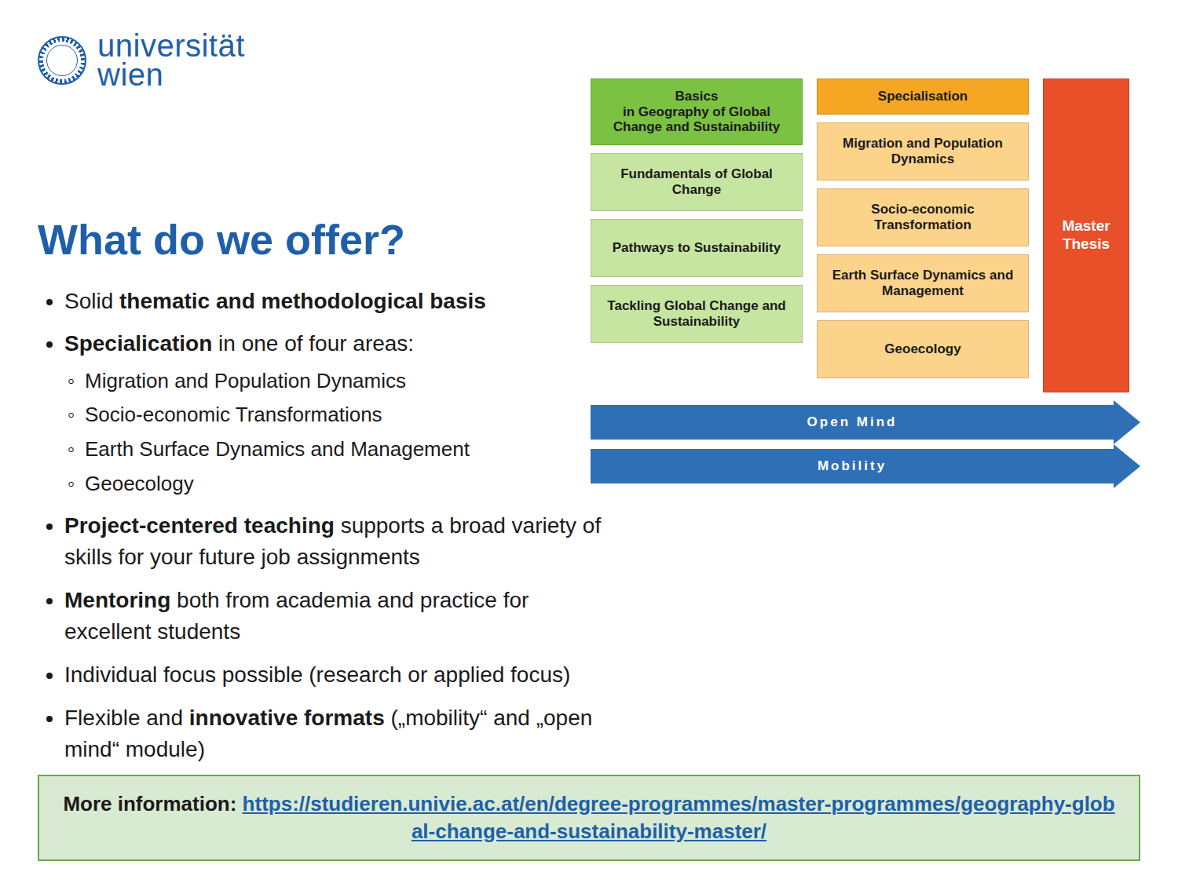universität wien
Basics
in Geography of Global Change and Sustainability
Fundamentals of Global Change
Pathways to Sustainability
Tackling Global Change and Sustainability
Specialisation
Migration and Population Dynamics
Socio-economic Transformation
Earth Surface Dynamics and Management
Geoecology
Master
Thesis
Open Mind
Mobility
What do we offer?
Solid thematic and methodological basis
Specialication in one of four areas:
Migration and Population Dynamics
Socio-economic Transformations
Earth Surface Dynamics and Management
Geoecology
Project-centered teaching supports a broad variety of skills for your future job assignments
Mentoring both from academia and practice for excellent students
Individual focus possible (research or applied focus)
Flexible and innovative formats („mobility“ and „open mind“ module)
More information: https://studieren.univie.ac.at/en/degree-programmes/master-programmes/geography-global-change-and-sustainability-master/